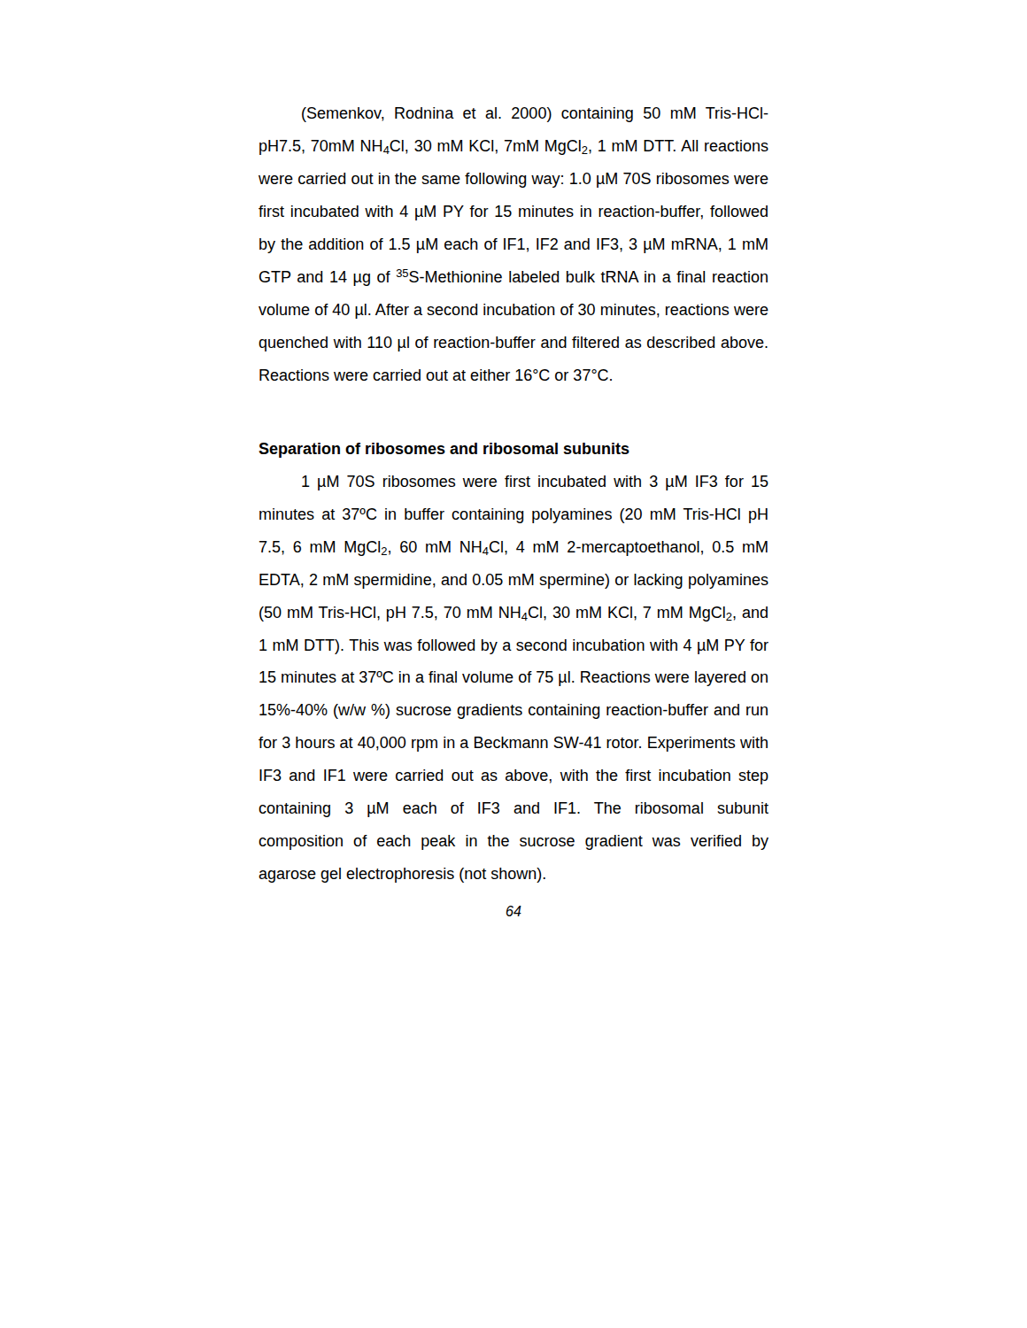(Semenkov, Rodnina et al. 2000) containing 50 mM Tris-HCl-pH7.5, 70mM NH4Cl, 30 mM KCl, 7mM MgCl2, 1 mM DTT. All reactions were carried out in the same following way: 1.0 µM 70S ribosomes were first incubated with 4 µM PY for 15 minutes in reaction-buffer, followed by the addition of 1.5 µM each of IF1, IF2 and IF3, 3 µM mRNA, 1 mM GTP and 14 µg of 35S-Methionine labeled bulk tRNA in a final reaction volume of 40 µl. After a second incubation of 30 minutes, reactions were quenched with 110 µl of reaction-buffer and filtered as described above. Reactions were carried out at either 16°C or 37°C.
Separation of ribosomes and ribosomal subunits
1 µM 70S ribosomes were first incubated with 3 µM IF3 for 15 minutes at 37ºC in buffer containing polyamines (20 mM Tris-HCl pH 7.5, 6 mM MgCl2, 60 mM NH4Cl, 4 mM 2-mercaptoethanol, 0.5 mM EDTA, 2 mM spermidine, and 0.05 mM spermine) or lacking polyamines (50 mM Tris-HCl, pH 7.5, 70 mM NH4Cl, 30 mM KCl, 7 mM MgCl2, and 1 mM DTT). This was followed by a second incubation with 4 µM PY for 15 minutes at 37ºC in a final volume of 75 µl. Reactions were layered on 15%-40% (w/w %) sucrose gradients containing reaction-buffer and run for 3 hours at 40,000 rpm in a Beckmann SW-41 rotor. Experiments with IF3 and IF1 were carried out as above, with the first incubation step containing 3 µM each of IF3 and IF1. The ribosomal subunit composition of each peak in the sucrose gradient was verified by agarose gel electrophoresis (not shown).
64